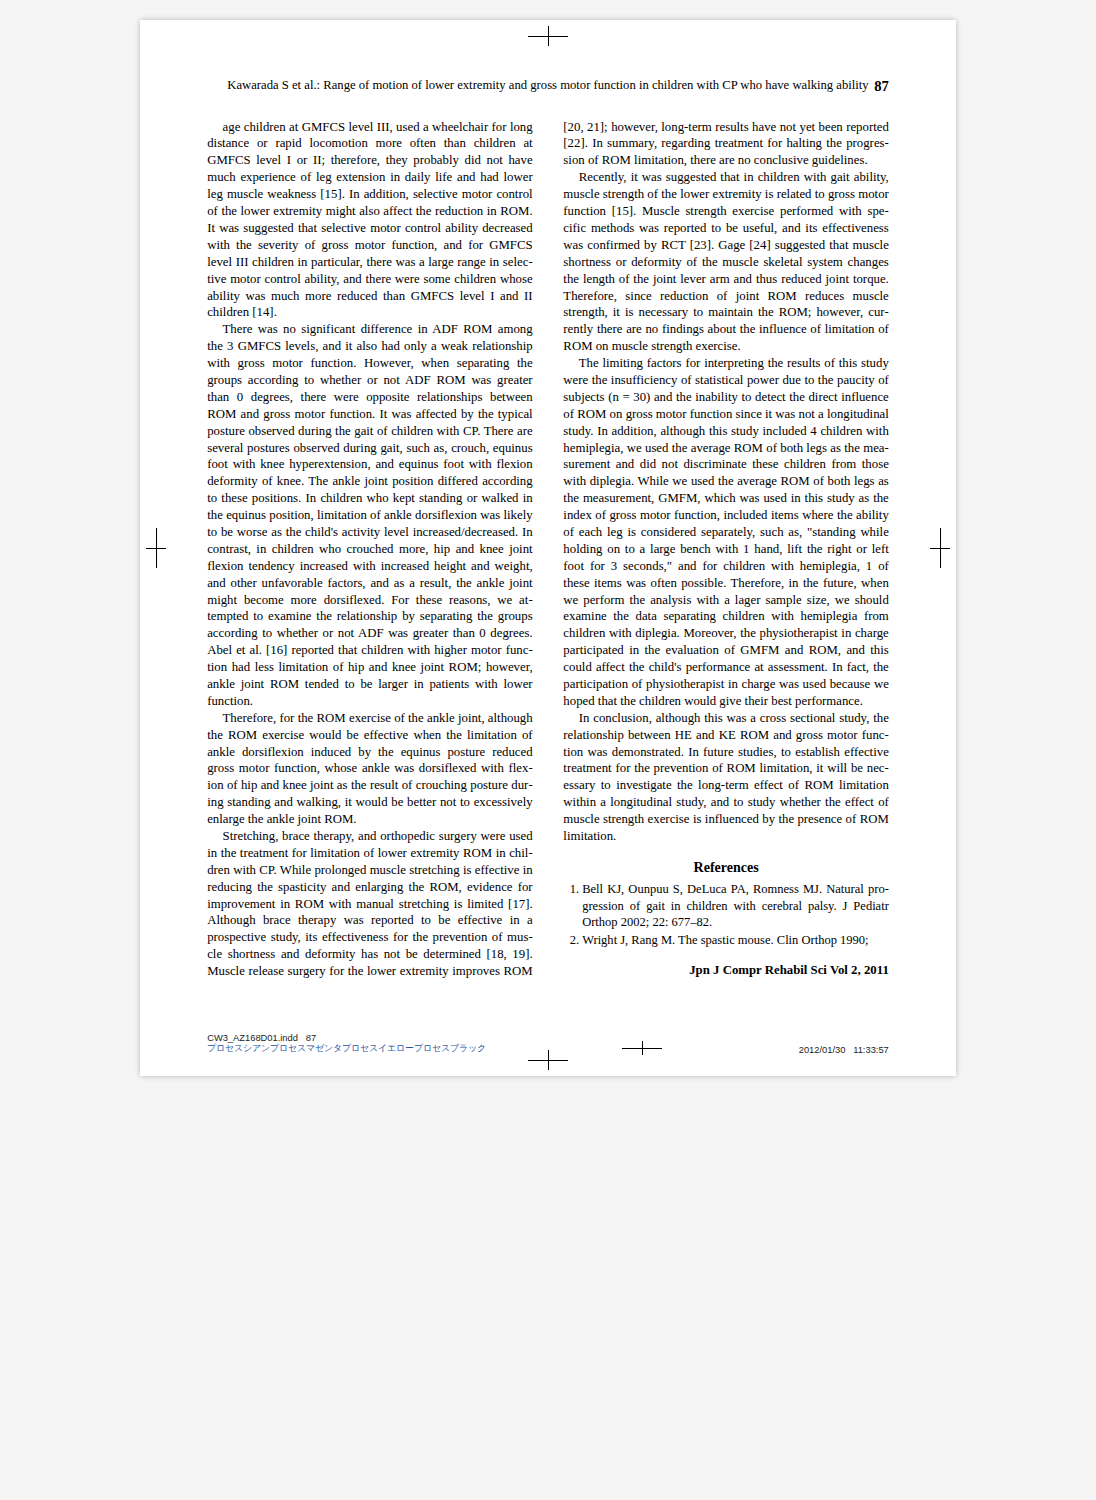Kawarada S et al.: Range of motion of lower extremity and gross motor function in children with CP who have walking ability 87
age children at GMFCS level III, used a wheelchair for long distance or rapid locomotion more often than children at GMFCS level I or II; therefore, they probably did not have much experience of leg extension in daily life and had lower leg muscle weakness [15]. In addition, selective motor control of the lower extremity might also affect the reduction in ROM. It was suggested that selective motor control ability decreased with the severity of gross motor function, and for GMFCS level III children in particular, there was a large range in selective motor control ability, and there were some children whose ability was much more reduced than GMFCS level I and II children [14].
There was no significant difference in ADF ROM among the 3 GMFCS levels, and it also had only a weak relationship with gross motor function. However, when separating the groups according to whether or not ADF ROM was greater than 0 degrees, there were opposite relationships between ROM and gross motor function. It was affected by the typical posture observed during the gait of children with CP. There are several postures observed during gait, such as, crouch, equinus foot with knee hyperextension, and equinus foot with flexion deformity of knee. The ankle joint position differed according to these positions. In children who kept standing or walked in the equinus position, limitation of ankle dorsiflexion was likely to be worse as the child's activity level increased/decreased. In contrast, in children who crouched more, hip and knee joint flexion tendency increased with increased height and weight, and other unfavorable factors, and as a result, the ankle joint might become more dorsiflexed. For these reasons, we attempted to examine the relationship by separating the groups according to whether or not ADF was greater than 0 degrees. Abel et al. [16] reported that children with higher motor function had less limitation of hip and knee joint ROM; however, ankle joint ROM tended to be larger in patients with lower function.
Therefore, for the ROM exercise of the ankle joint, although the ROM exercise would be effective when the limitation of ankle dorsiflexion induced by the equinus posture reduced gross motor function, whose ankle was dorsiflexed with flexion of hip and knee joint as the result of crouching posture during standing and walking, it would be better not to excessively enlarge the ankle joint ROM.
Stretching, brace therapy, and orthopedic surgery were used in the treatment for limitation of lower extremity ROM in children with CP. While prolonged muscle stretching is effective in reducing the spasticity and enlarging the ROM, evidence for improvement in ROM with manual stretching is limited [17]. Although brace therapy was reported to be effective in a prospective study, its effectiveness for the prevention of muscle shortness and deformity has not be determined [18, 19]. Muscle release surgery for the lower extremity improves ROM [20, 21]; however, long-term results have not yet been reported [22]. In summary, regarding treatment for halting the progression of ROM limitation, there are no conclusive guidelines.
Recently, it was suggested that in children with gait ability, muscle strength of the lower extremity is related to gross motor function [15]. Muscle strength exercise performed with specific methods was reported to be useful, and its effectiveness was confirmed by RCT [23]. Gage [24] suggested that muscle shortness or deformity of the muscle skeletal system changes the length of the joint lever arm and thus reduced joint torque. Therefore, since reduction of joint ROM reduces muscle strength, it is necessary to maintain the ROM; however, currently there are no findings about the influence of limitation of ROM on muscle strength exercise.
The limiting factors for interpreting the results of this study were the insufficiency of statistical power due to the paucity of subjects (n = 30) and the inability to detect the direct influence of ROM on gross motor function since it was not a longitudinal study. In addition, although this study included 4 children with hemiplegia, we used the average ROM of both legs as the measurement and did not discriminate these children from those with diplegia. While we used the average ROM of both legs as the measurement, GMFM, which was used in this study as the index of gross motor function, included items where the ability of each leg is considered separately, such as, "standing while holding on to a large bench with 1 hand, lift the right or left foot for 3 seconds," and for children with hemiplegia, 1 of these items was often possible. Therefore, in the future, when we perform the analysis with a lager sample size, we should examine the data separating children with hemiplegia from children with diplegia. Moreover, the physiotherapist in charge participated in the evaluation of GMFM and ROM, and this could affect the child's performance at assessment. In fact, the participation of physiotherapist in charge was used because we hoped that the children would give their best performance.
In conclusion, although this was a cross sectional study, the relationship between HE and KE ROM and gross motor function was demonstrated. In future studies, to establish effective treatment for the prevention of ROM limitation, it will be necessary to investigate the long-term effect of ROM limitation within a longitudinal study, and to study whether the effect of muscle strength exercise is influenced by the presence of ROM limitation.
References
Bell KJ, Ounpuu S, DeLuca PA, Romness MJ. Natural progression of gait in children with cerebral palsy. J Pediatr Orthop 2002; 22: 677–82.
Wright J, Rang M. The spastic mouse. Clin Orthop 1990;
Jpn J Compr Rehabil Sci Vol 2, 2011
CW3_AZ168D01.indd 87
プロセスシアンプロセスマゼンタプロセスイエロープロセスブラック
2012/01/30 11:33:57